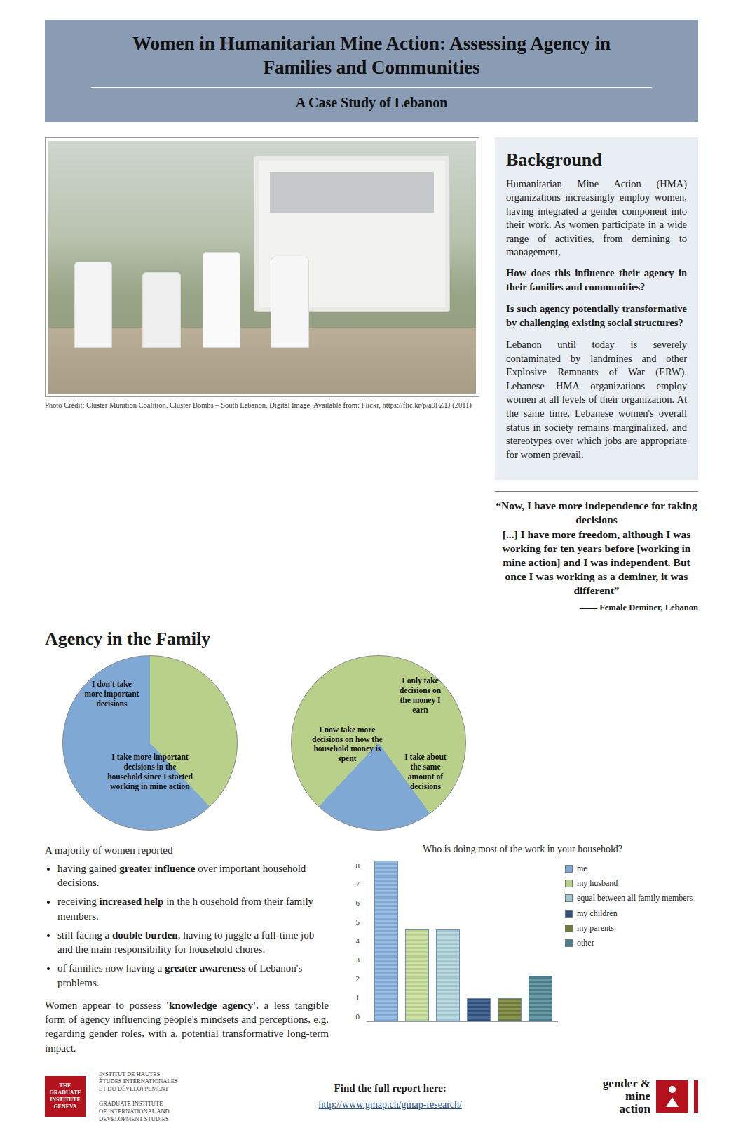Women in Humanitarian Mine Action: Assessing Agency in
Families and Communities
A Case Study of Lebanon
Photo Credit: Cluster Munition Coalition. Cluster Bombs – South Lebanon. Digital Image. Available from: Flickr, https://flic.kr/p/a9FZ1J (2011)
Background
Humanitarian Mine Action (HMA) organizations increasingly employ women, having integrated a gender component into their work. As women participate in a wide range of activities, from demining to management,
How does this influence their agency in their families and communities?
Is such agency potentially transformative by challenging existing social structures?
Lebanon until today is severely contaminated by landmines and other Explosive Remnants of War (ERW). Lebanese HMA organizations employ women at all levels of their organization. At the same time, Lebanese women's overall status in society remains marginalized, and stereotypes over which jobs are appropriate for women prevail.
“Now, I have more independence for taking decisions
[...] I have more freedom, although I was working for ten years before [working in mine action] and I was independent. But once I was working as a deminer, it was different” —— Female Deminer, Lebanon
Agency in the Family
I don't take
more important
decisions I take more important
decisions in the
household since I started
working in mine action
I only take
decisions on
the money I
earn I now take more
decisions on how the
household money is
spent I take about
the same
amount of
decisions
A majority of women reported
having gained greater influence over important household decisions.
receiving increased help in the h ousehold from their family members.
still facing a double burden, having to juggle a full-time job and the main responsibility for household chores.
of families now having a greater awareness of Lebanon's problems.
Women appear to possess 'knowledge agency', a less tangible form of agency influencing people's mindsets and perceptions, e.g. regarding gender roles, with a. potential transformative long-term impact.
Who is doing most of the work in your household?
876543210
me
my husband
equal between all family members
my children
my parents
other
THE
GRADUATE
INSTITUTE
GENEVA
INSTITUT DE HAUTES
ÉTUDES INTERNATIONALES
ET DU DÉVELOPPEMENT
GRADUATE INSTITUTE
OF INTERNATIONAL AND
DEVELOPMENT STUDIES
Find the full report here:
http://www.gmap.ch/gmap-research/
gender &
mine
action